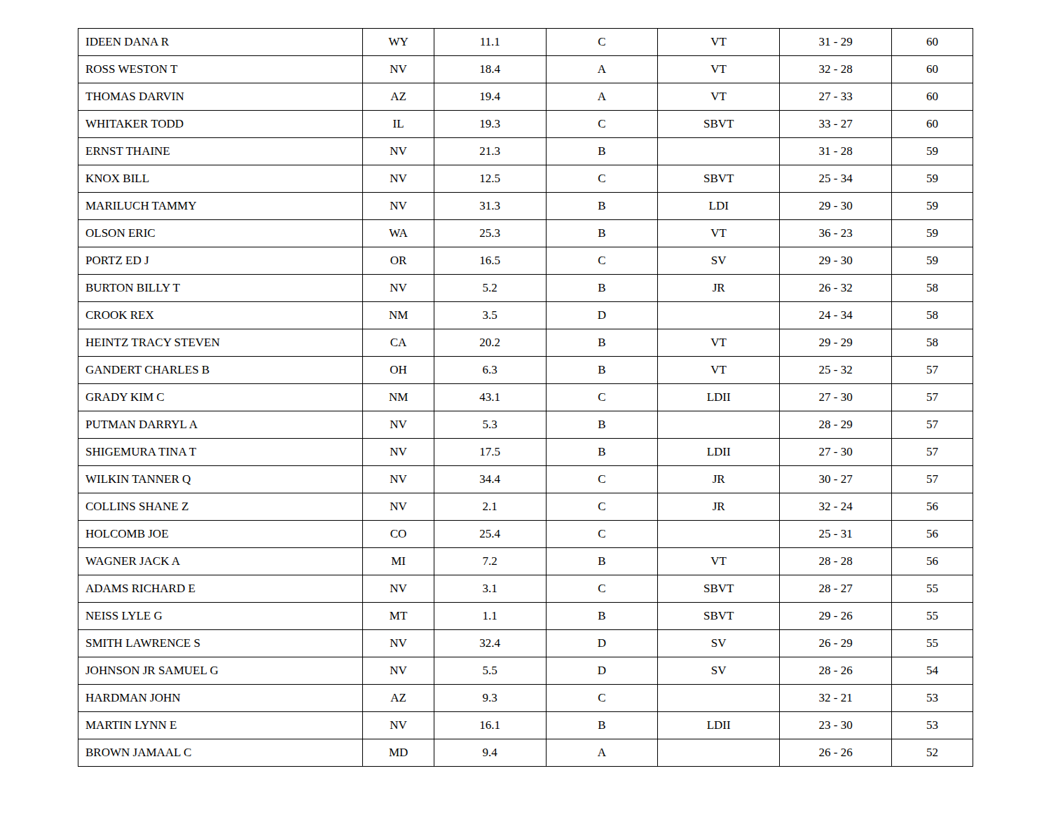| IDEEN DANA R | WY | 11.1 | C | VT | 31 - 29 | 60 |
| ROSS WESTON T | NV | 18.4 | A | VT | 32 - 28 | 60 |
| THOMAS DARVIN | AZ | 19.4 | A | VT | 27 - 33 | 60 |
| WHITAKER TODD | IL | 19.3 | C | SBVT | 33 - 27 | 60 |
| ERNST THAINE | NV | 21.3 | B | | 31 - 28 | 59 |
| KNOX BILL | NV | 12.5 | C | SBVT | 25 - 34 | 59 |
| MARILUCH TAMMY | NV | 31.3 | B | LDI | 29 - 30 | 59 |
| OLSON ERIC | WA | 25.3 | B | VT | 36 - 23 | 59 |
| PORTZ ED J | OR | 16.5 | C | SV | 29 - 30 | 59 |
| BURTON BILLY T | NV | 5.2 | B | JR | 26 - 32 | 58 |
| CROOK REX | NM | 3.5 | D | | 24 - 34 | 58 |
| HEINTZ TRACY STEVEN | CA | 20.2 | B | VT | 29 - 29 | 58 |
| GANDERT CHARLES B | OH | 6.3 | B | VT | 25 - 32 | 57 |
| GRADY KIM C | NM | 43.1 | C | LDII | 27 - 30 | 57 |
| PUTMAN DARRYL A | NV | 5.3 | B | | 28 - 29 | 57 |
| SHIGEMURA TINA T | NV | 17.5 | B | LDII | 27 - 30 | 57 |
| WILKIN TANNER Q | NV | 34.4 | C | JR | 30 - 27 | 57 |
| COLLINS SHANE Z | NV | 2.1 | C | JR | 32 - 24 | 56 |
| HOLCOMB JOE | CO | 25.4 | C | | 25 - 31 | 56 |
| WAGNER JACK A | MI | 7.2 | B | VT | 28 - 28 | 56 |
| ADAMS RICHARD E | NV | 3.1 | C | SBVT | 28 - 27 | 55 |
| NEISS LYLE G | MT | 1.1 | B | SBVT | 29 - 26 | 55 |
| SMITH LAWRENCE S | NV | 32.4 | D | SV | 26 - 29 | 55 |
| JOHNSON JR SAMUEL G | NV | 5.5 | D | SV | 28 - 26 | 54 |
| HARDMAN JOHN | AZ | 9.3 | C | | 32 - 21 | 53 |
| MARTIN LYNN E | NV | 16.1 | B | LDII | 23 - 30 | 53 |
| BROWN JAMAAL C | MD | 9.4 | A | | 26 - 26 | 52 |